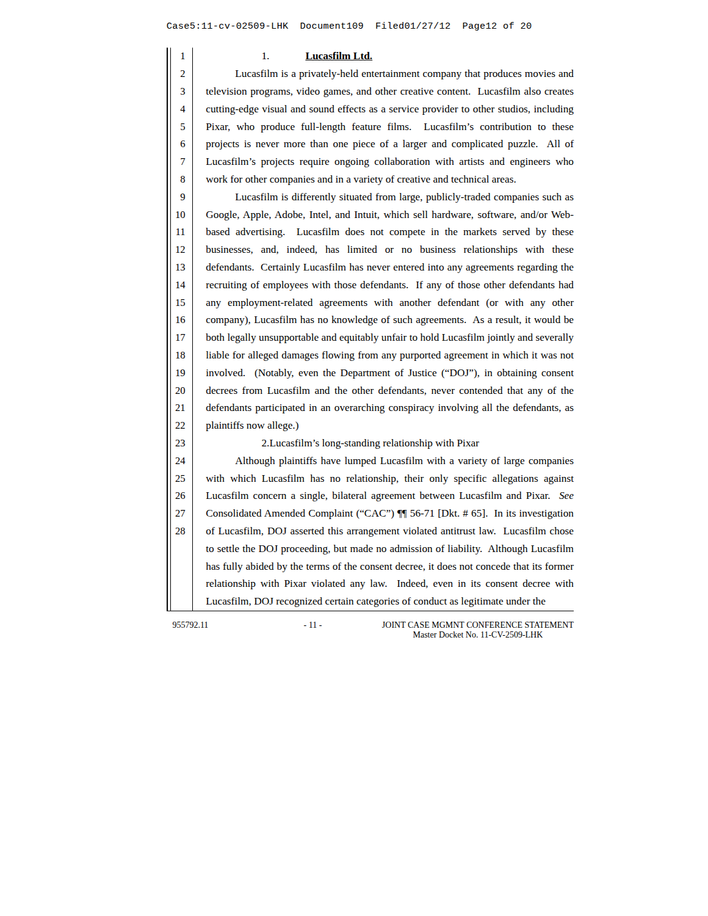Case5:11-cv-02509-LHK Document109 Filed01/27/12 Page12 of 20
1
2
3
4
5
6
7
8
9
10
11
12
13
14
15
16
17
18
19
20
21
22
23
24
25
26
27
28
1. Lucasfilm Ltd.
Lucasfilm is a privately-held entertainment company that produces movies and television programs, video games, and other creative content. Lucasfilm also creates cutting-edge visual and sound effects as a service provider to other studios, including Pixar, who produce full-length feature films. Lucasfilm’s contribution to these projects is never more than one piece of a larger and complicated puzzle. All of Lucasfilm’s projects require ongoing collaboration with artists and engineers who work for other companies and in a variety of creative and technical areas.
Lucasfilm is differently situated from large, publicly-traded companies such as Google, Apple, Adobe, Intel, and Intuit, which sell hardware, software, and/or Web-based advertising. Lucasfilm does not compete in the markets served by these businesses, and, indeed, has limited or no business relationships with these defendants. Certainly Lucasfilm has never entered into any agreements regarding the recruiting of employees with those defendants. If any of those other defendants had any employment-related agreements with another defendant (or with any other company), Lucasfilm has no knowledge of such agreements. As a result, it would be both legally unsupportable and equitably unfair to hold Lucasfilm jointly and severally liable for alleged damages flowing from any purported agreement in which it was not involved. (Notably, even the Department of Justice (“DOJ”), in obtaining consent decrees from Lucasfilm and the other defendants, never contended that any of the defendants participated in an overarching conspiracy involving all the defendants, as plaintiffs now allege.)
2. Lucasfilm’s long-standing relationship with Pixar
Although plaintiffs have lumped Lucasfilm with a variety of large companies with which Lucasfilm has no relationship, their only specific allegations against Lucasfilm concern a single, bilateral agreement between Lucasfilm and Pixar. See Consolidated Amended Complaint (“CAC”) ¶¶ 56-71 [Dkt. # 65]. In its investigation of Lucasfilm, DOJ asserted this arrangement violated antitrust law. Lucasfilm chose to settle the DOJ proceeding, but made no admission of liability. Although Lucasfilm has fully abided by the terms of the consent decree, it does not concede that its former relationship with Pixar violated any law. Indeed, even in its consent decree with Lucasfilm, DOJ recognized certain categories of conduct as legitimate under the
955792.11
- 11 -
JOINT CASE MGMNT CONFERENCE STATEMENT
Master Docket No. 11-CV-2509-LHK